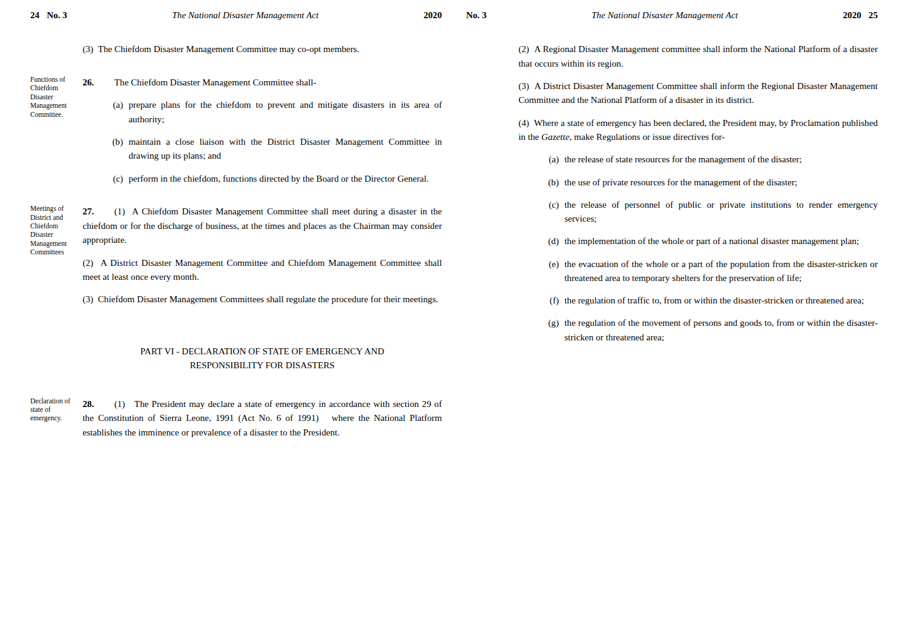24 No. 3 The National Disaster Management Act 2020
(3) The Chiefdom Disaster Management Committee may co-opt members.
Functions of Chiefdom Disaster Management Committee.
26. The Chiefdom Disaster Management Committee shall-
(a)
prepare plans for the chiefdom to prevent and mitigate disasters in its area of authority;
(b)
maintain a close liaison with the District Disaster Management Committee in drawing up its plans; and
(c)
perform in the chiefdom, functions directed by the Board or the Director General.
Meetings of District and Chiefdom Disaster Management Committees
27. (1) A Chiefdom Disaster Management Committee shall meet during a disaster in the chiefdom or for the discharge of business, at the times and places as the Chairman may consider appropriate.
(2) A District Disaster Management Committee and Chiefdom Management Committee shall meet at least once every month.
(3) Chiefdom Disaster Management Committees shall regulate the procedure for their meetings.
PART VI - DECLARATION OF STATE OF EMERGENCY AND
RESPONSIBILITY FOR DISASTERS
Declaration of state of emergency.
28. (1) The President may declare a state of emergency in accordance with section 29 of the Constitution of Sierra Leone, 1991 (Act No. 6 of 1991) where the National Platform establishes the imminence or prevalence of a disaster to the President.
No. 3 The National Disaster Management Act 2020 25
(2) A Regional Disaster Management committee shall inform the National Platform of a disaster that occurs within its region.
(3) A District Disaster Management Committee shall inform the Regional Disaster Management Committee and the National Platform of a disaster in its district.
(4) Where a state of emergency has been declared, the President may, by Proclamation published in the Gazette, make Regulations or issue directives for-
(a)
the release of state resources for the management of the disaster;
(b)
the use of private resources for the management of the disaster;
(c)
the release of personnel of public or private institutions to render emergency services;
(d)
the implementation of the whole or part of a national disaster management plan;
(e)
the evacuation of the whole or a part of the population from the disaster-stricken or threatened area to temporary shelters for the preservation of life;
(f)
the regulation of traffic to, from or within the disaster-stricken or threatened area;
(g)
the regulation of the movement of persons and goods to, from or within the disaster-stricken or threatened area;